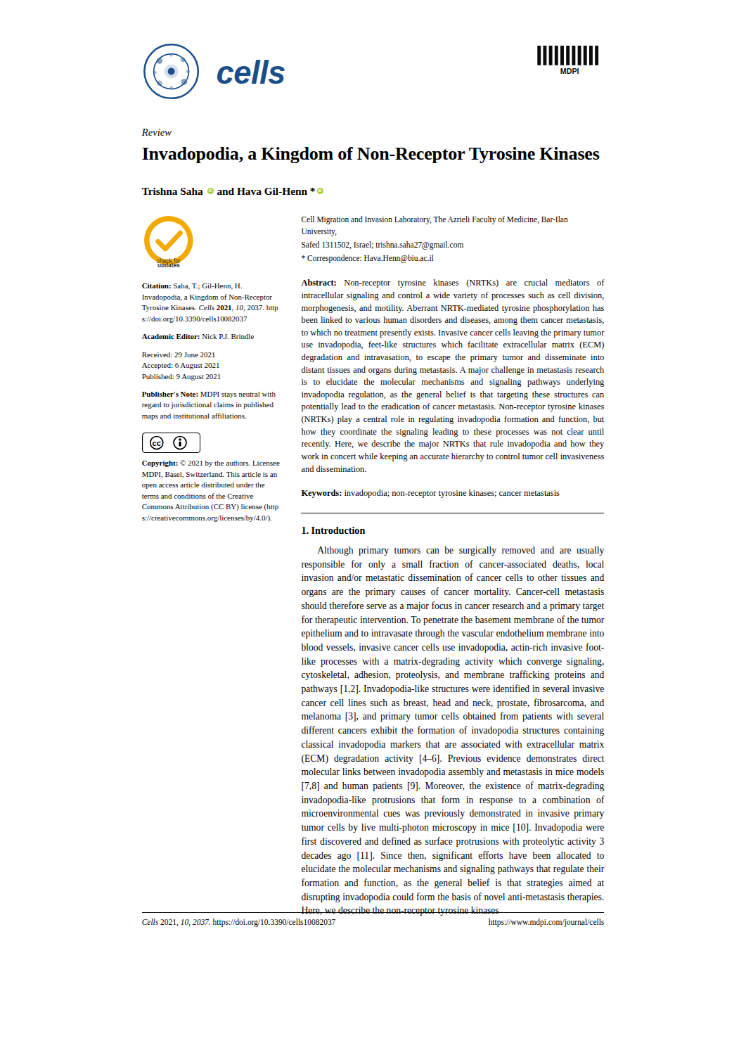cells
MDPI
Review
Invadopodia, a Kingdom of Non-Receptor Tyrosine Kinases
Trishna Saha and Hava Gil-Henn *
check for updates
Citation: Saha, T.; Gil-Henn, H. Invadopodia, a Kingdom of Non-Receptor Tyrosine Kinases. Cells 2021, 10, 2037. https://doi.org/10.3390/cells10082037
Academic Editor: Nick P.J. Brindle
Received: 29 June 2021
Accepted: 6 August 2021
Published: 9 August 2021
Publisher's Note: MDPI stays neutral with regard to jurisdictional claims in published maps and institutional affiliations.
cc
Copyright: © 2021 by the authors. Licensee MDPI, Basel, Switzerland. This article is an open access article distributed under the terms and conditions of the Creative Commons Attribution (CC BY) license (https://creativecommons.org/licenses/by/4.0/).
Cell Migration and Invasion Laboratory, The Azrieli Faculty of Medicine, Bar-Ilan University,
Safed 1311502, Israel; trishna.saha27@gmail.com
* Correspondence: Hava.Henn@biu.ac.il
Abstract: Non-receptor tyrosine kinases (NRTKs) are crucial mediators of intracellular signaling and control a wide variety of processes such as cell division, morphogenesis, and motility. Aberrant NRTK-mediated tyrosine phosphorylation has been linked to various human disorders and diseases, among them cancer metastasis, to which no treatment presently exists. Invasive cancer cells leaving the primary tumor use invadopodia, feet-like structures which facilitate extracellular matrix (ECM) degradation and intravasation, to escape the primary tumor and disseminate into distant tissues and organs during metastasis. A major challenge in metastasis research is to elucidate the molecular mechanisms and signaling pathways underlying invadopodia regulation, as the general belief is that targeting these structures can potentially lead to the eradication of cancer metastasis. Non-receptor tyrosine kinases (NRTKs) play a central role in regulating invadopodia formation and function, but how they coordinate the signaling leading to these processes was not clear until recently. Here, we describe the major NRTKs that rule invadopodia and how they work in concert while keeping an accurate hierarchy to control tumor cell invasiveness and dissemination.
Keywords: invadopodia; non-receptor tyrosine kinases; cancer metastasis
1. Introduction
Although primary tumors can be surgically removed and are usually responsible for only a small fraction of cancer-associated deaths, local invasion and/or metastatic dissemination of cancer cells to other tissues and organs are the primary causes of cancer mortality. Cancer-cell metastasis should therefore serve as a major focus in cancer research and a primary target for therapeutic intervention. To penetrate the basement membrane of the tumor epithelium and to intravasate through the vascular endothelium membrane into blood vessels, invasive cancer cells use invadopodia, actin-rich invasive foot-like processes with a matrix-degrading activity which converge signaling, cytoskeletal, adhesion, proteolysis, and membrane trafficking proteins and pathways [1,2]. Invadopodia-like structures were identified in several invasive cancer cell lines such as breast, head and neck, prostate, fibrosarcoma, and melanoma [3], and primary tumor cells obtained from patients with several different cancers exhibit the formation of invadopodia structures containing classical invadopodia markers that are associated with extracellular matrix (ECM) degradation activity [4–6]. Previous evidence demonstrates direct molecular links between invadopodia assembly and metastasis in mice models [7,8] and human patients [9]. Moreover, the existence of matrix-degrading invadopodia-like protrusions that form in response to a combination of microenvironmental cues was previously demonstrated in invasive primary tumor cells by live multi-photon microscopy in mice [10]. Invadopodia were first discovered and defined as surface protrusions with proteolytic activity 3 decades ago [11]. Since then, significant efforts have been allocated to elucidate the molecular mechanisms and signaling pathways that regulate their formation and function, as the general belief is that strategies aimed at disrupting invadopodia could form the basis of novel anti-metastasis therapies. Here, we describe the non-receptor tyrosine kinases
Cells 2021, 10, 2037. https://doi.org/10.3390/cells10082037
https://www.mdpi.com/journal/cells